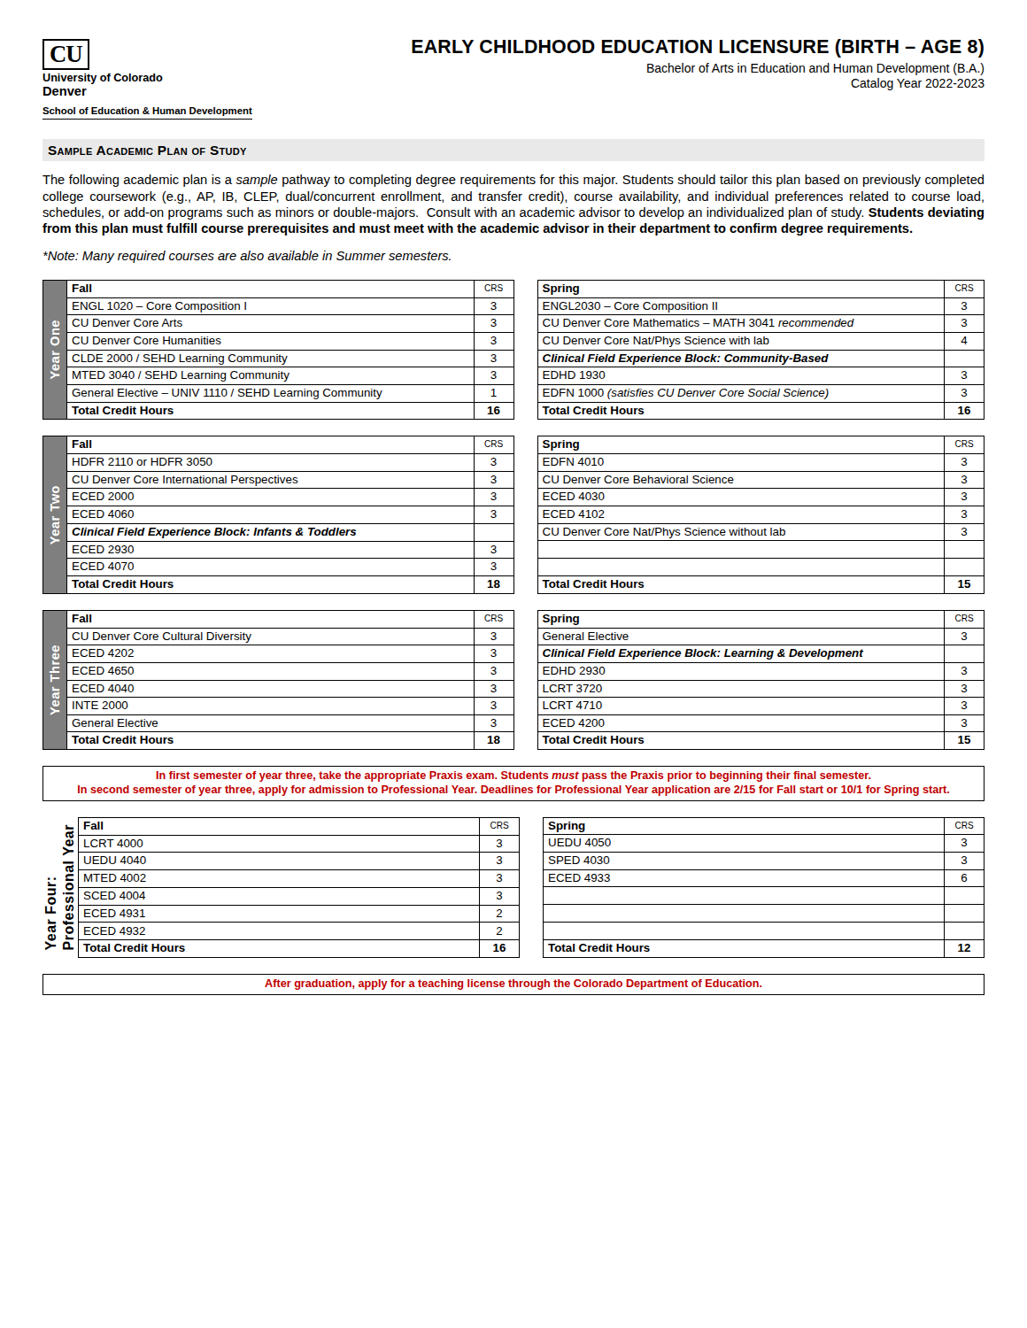CU
University of Colorado
Denver
School of Education & Human Development
EARLY CHILDHOOD EDUCATION LICENSURE (BIRTH – AGE 8)
Bachelor of Arts in Education and Human Development (B.A.)
Catalog Year 2022-2023
Sample Academic Plan of Study
The following academic plan is a sample pathway to completing degree requirements for this major. Students should tailor this plan based on previously completed college coursework (e.g., AP, IB, CLEP, dual/concurrent enrollment, and transfer credit), course availability, and individual preferences related to course load, schedules, or add-on programs such as minors or double-majors. Consult with an academic advisor to develop an individualized plan of study. Students deviating from this plan must fulfill course prerequisites and must meet with the academic advisor in their department to confirm degree requirements.
*Note: Many required courses are also available in Summer semesters.
Year One
| Fall | CRS |
| --- | --- |
| ENGL 1020 – Core Composition I | 3 |
| CU Denver Core Arts | 3 |
| CU Denver Core Humanities | 3 |
| CLDE 2000 / SEHD Learning Community | 3 |
| MTED 3040 / SEHD Learning Community | 3 |
| General Elective – UNIV 1110 / SEHD Learning Community | 1 |
| Total Credit Hours | 16 |
| Spring | CRS |
| --- | --- |
| ENGL2030 – Core Composition II | 3 |
| CU Denver Core Mathematics – MATH 3041 recommended | 3 |
| CU Denver Core Nat/Phys Science with lab | 4 |
| Clinical Field Experience Block: Community-Based | |
| EDHD 1930 | 3 |
| EDFN 1000 (satisfies CU Denver Core Social Science) | 3 |
| Total Credit Hours | 16 |
Year Two
| Fall | CRS |
| --- | --- |
| HDFR 2110 or HDFR 3050 | 3 |
| CU Denver Core International Perspectives | 3 |
| ECED 2000 | 3 |
| ECED 4060 | 3 |
| Clinical Field Experience Block: Infants & Toddlers | |
| ECED 2930 | 3 |
| ECED 4070 | 3 |
| Total Credit Hours | 18 |
| Spring | CRS |
| --- | --- |
| EDFN 4010 | 3 |
| CU Denver Core Behavioral Science | 3 |
| ECED 4030 | 3 |
| ECED 4102 | 3 |
| CU Denver Core Nat/Phys Science without lab | 3 |
| Total Credit Hours | 15 |
Year Three
| Fall | CRS |
| --- | --- |
| CU Denver Core Cultural Diversity | 3 |
| ECED 4202 | 3 |
| ECED 4650 | 3 |
| ECED 4040 | 3 |
| INTE 2000 | 3 |
| General Elective | 3 |
| Total Credit Hours | 18 |
| Spring | CRS |
| --- | --- |
| General Elective | 3 |
| Clinical Field Experience Block: Learning & Development | |
| EDHD 2930 | 3 |
| LCRT 3720 | 3 |
| LCRT 4710 | 3 |
| ECED 4200 | 3 |
| Total Credit Hours | 15 |
In first semester of year three, take the appropriate Praxis exam. Students must pass the Praxis prior to beginning their final semester. In second semester of year three, apply for admission to Professional Year. Deadlines for Professional Year application are 2/15 for Fall start or 10/1 for Spring start.
Year Four:
Professional Year
| Fall | CRS |
| --- | --- |
| LCRT 4000 | 3 |
| UEDU 4040 | 3 |
| MTED 4002 | 3 |
| SCED 4004 | 3 |
| ECED 4931 | 2 |
| ECED 4932 | 2 |
| Total Credit Hours | 16 |
| Spring | CRS |
| --- | --- |
| UEDU 4050 | 3 |
| SPED 4030 | 3 |
| ECED 4933 | 6 |
| Total Credit Hours | 12 |
After graduation, apply for a teaching license through the Colorado Department of Education.